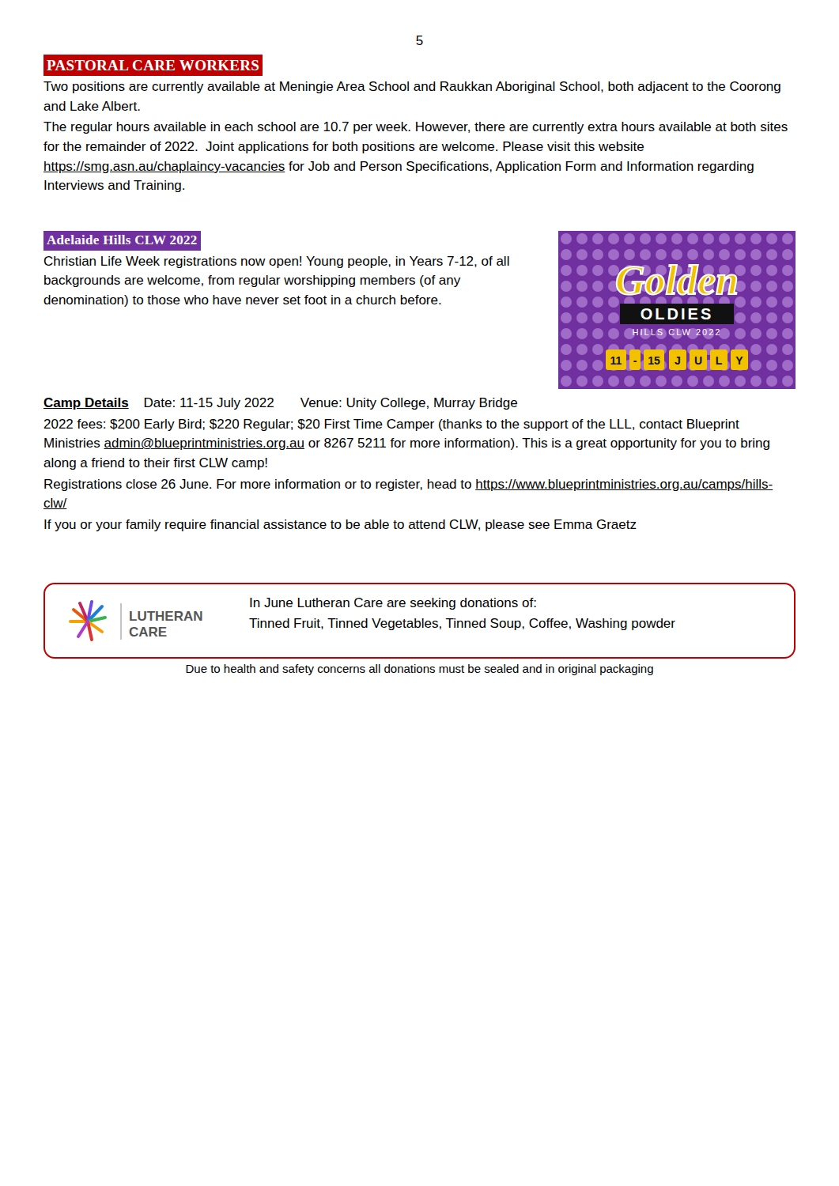5
PASTORAL CARE WORKERS
Two positions are currently available at Meningie Area School and Raukkan Aboriginal School, both adjacent to the Coorong and Lake Albert.
The regular hours available in each school are 10.7 per week. However, there are currently extra hours available at both sites for the remainder of 2022. Joint applications for both positions are welcome. Please visit this website https://smg.asn.au/chaplaincy-vacancies for Job and Person Specifications, Application Form and Information regarding Interviews and Training.
Adelaide Hills CLW 2022
Christian Life Week registrations now open! Young people, in Years 7-12, of all backgrounds are welcome, from regular worshipping members (of any denomination) to those who have never set foot in a church before.
Camp Details Date: 11-15 July 2022 Venue: Unity College, Murray Bridge
2022 fees: $200 Early Bird; $220 Regular; $20 First Time Camper (thanks to the support of the LLL, contact Blueprint Ministries admin@blueprintministries.org.au or 8267 5211 for more information). This is a great opportunity for you to bring along a friend to their first CLW camp!
Registrations close 26 June. For more information or to register, head to https://www.blueprintministries.org.au/camps/hills-clw/
If you or your family require financial assistance to be able to attend CLW, please see Emma Graetz
In June Lutheran Care are seeking donations of:
Tinned Fruit, Tinned Vegetables, Tinned Soup, Coffee, Washing powder
Due to health and safety concerns all donations must be sealed and in original packaging